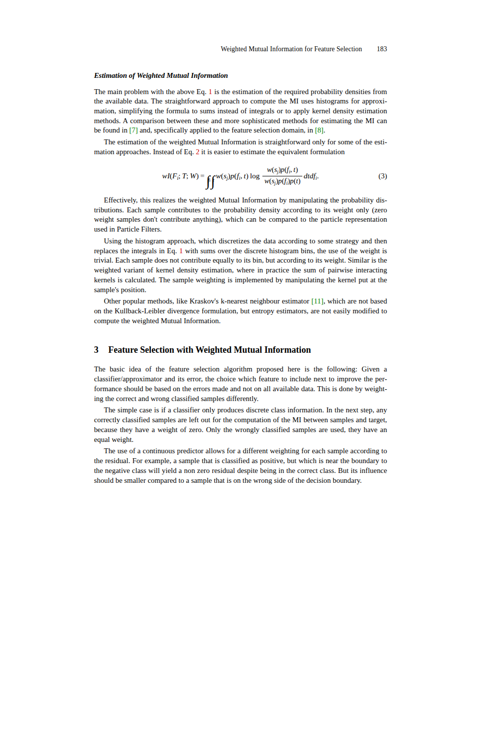Weighted Mutual Information for Feature Selection 183
Estimation of Weighted Mutual Information
The main problem with the above Eq. 1 is the estimation of the required probability densities from the available data. The straightforward approach to compute the MI uses histograms for approximation, simplifying the formula to sums instead of integrals or to apply kernel density estimation methods. A comparison between these and more sophisticated methods for estimating the MI can be found in [7] and, specifically applied to the feature selection domain, in [8].
The estimation of the weighted Mutual Information is straightforward only for some of the estimation approaches. Instead of Eq. 2 it is easier to estimate the equivalent formulation
wI(Fi; T; W) = ∫fi∫t w(sj) p(fi, t) log w(sj) p(fi, t) w(sj) p(fi) p(t) dtdf i. (3)
Effectively, this realizes the weighted Mutual Information by manipulating the probability distributions. Each sample contributes to the probability density according to its weight only (zero weight samples don't contribute anything), which can be compared to the particle representation used in Particle Filters.
Using the histogram approach, which discretizes the data according to some strategy and then replaces the integrals in Eq. 1 with sums over the discrete histogram bins, the use of the weight is trivial. Each sample does not contribute equally to its bin, but according to its weight. Similar is the weighted variant of kernel density estimation, where in practice the sum of pairwise interacting kernels is calculated. The sample weighting is implemented by manipulating the kernel put at the sample's position.
Other popular methods, like Kraskov's k-nearest neighbour estimator [11], which are not based on the Kullback-Leibler divergence formulation, but entropy estimators, are not easily modified to compute the weighted Mutual Information.
3 Feature Selection with Weighted Mutual Information
The basic idea of the feature selection algorithm proposed here is the following: Given a classifier/approximator and its error, the choice which feature to include next to improve the performance should be based on the errors made and not on all available data. This is done by weighting the correct and wrong classified samples differently.
The simple case is if a classifier only produces discrete class information. In the next step, any correctly classified samples are left out for the computation of the MI between samples and target, because they have a weight of zero. Only the wrongly classified samples are used, they have an equal weight.
The use of a continuous predictor allows for a different weighting for each sample according to the residual. For example, a sample that is classified as positive, but which is near the boundary to the negative class will yield a non zero residual despite being in the correct class. But its influence should be smaller compared to a sample that is on the wrong side of the decision boundary.